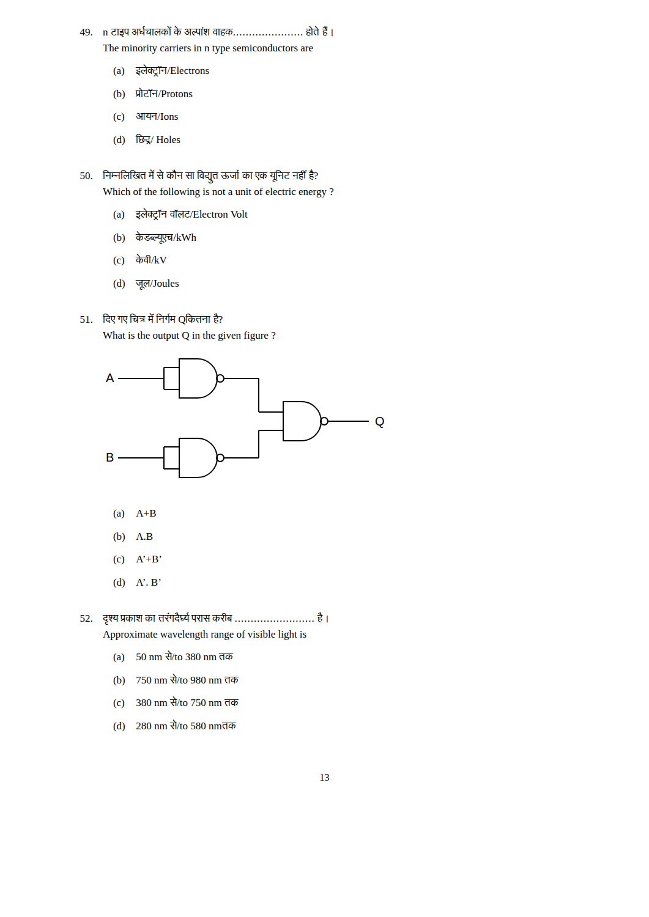49. n टाइप अर्धचालकों के अल्पांश वाहक...................... होते हैं। The minority carriers in n type semiconductors are
(a) इलेक्ट्रॉन/Electrons
(b) प्रोटॉन/Protons
(c) आयन/Ions
(d) छिद्र/ Holes
50. निम्नलिखित में से कौन सा विद्युत ऊर्जा का एक यूनिट नहीं है? Which of the following is not a unit of electric energy ?
(a) इलेक्ट्रॉन वॉलट/Electron Volt
(b) केडब्ल्यूएच/kWh
(c) केवी/kV
(d) जूल/Joules
51. दिए गए चित्र में निर्गम Qकितना है? What is the output Q in the given figure ?
A B Q
(a) A+B
(b) A.B
(c) A’+B’
(d) A’. B’
52. दृश्य प्रकाश का तरंगदैर्घ्य परास करीब ......................... है। Approximate wavelength range of visible light is
(a) 50 nm से/to 380 nm तक
(b) 750 nm से/to 980 nm तक
(c) 380 nm से/to 750 nm तक
(d) 280 nm से/to 580 nmतक
13